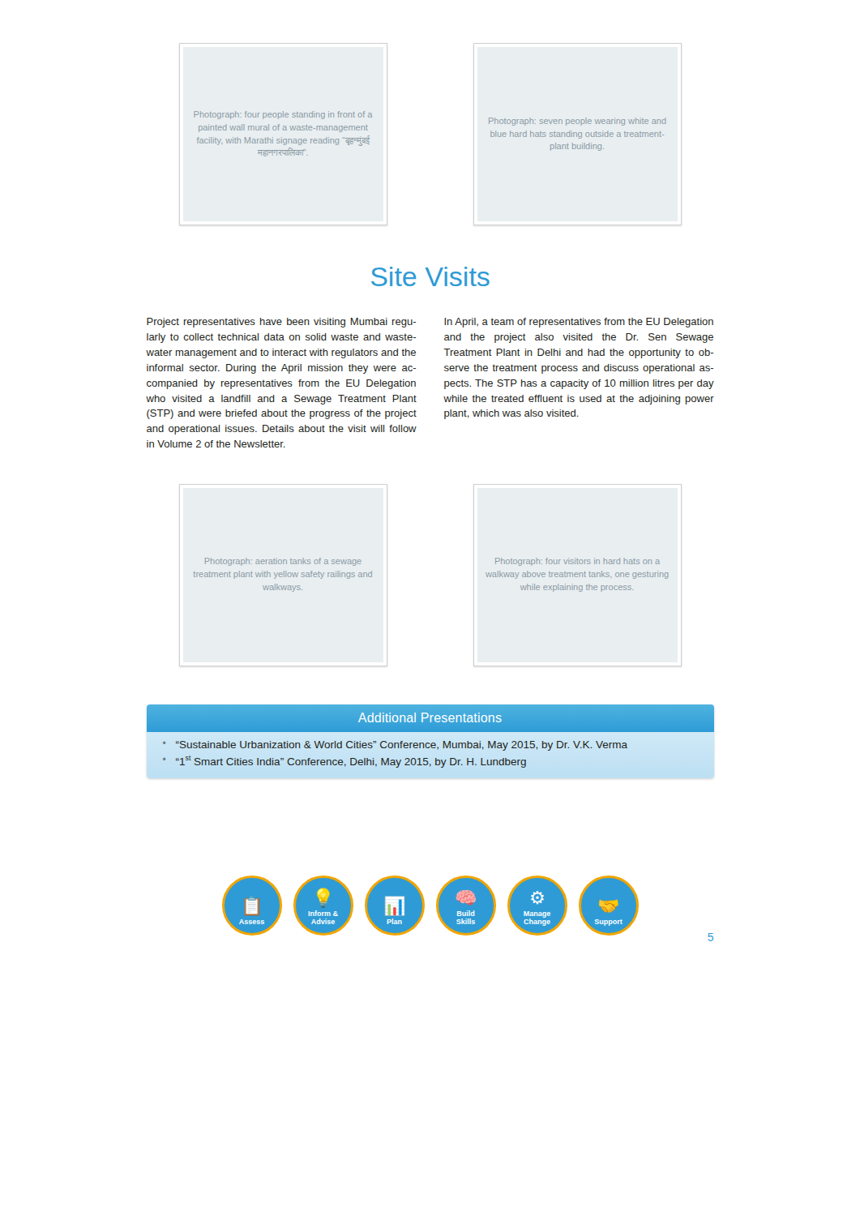Photograph: four people standing in front of a painted wall mural of a waste-management facility, with Marathi signage reading “बृहन्मुंबई महानगरपालिका”.
Photograph: seven people wearing white and blue hard hats standing outside a treatment-plant building.
Site Visits
Project representatives have been visiting Mumbai regularly to collect technical data on solid waste and wastewater management and to interact with regulators and the informal sector. During the April mission they were accompanied by representatives from the EU Delegation who visited a landfill and a Sewage Treatment Plant (STP) and were briefed about the progress of the project and operational issues. Details about the visit will follow in Volume 2 of the Newsletter.
In April, a team of representatives from the EU Delegation and the project also visited the Dr. Sen Sewage Treatment Plant in Delhi and had the opportunity to observe the treatment process and discuss operational aspects. The STP has a capacity of 10 million litres per day while the treated effluent is used at the adjoining power plant, which was also visited.
Photograph: aeration tanks of a sewage treatment plant with yellow safety railings and walkways.
Photograph: four visitors in hard hats on a walkway above treatment tanks, one gesturing while explaining the process.
Additional Presentations
“Sustainable Urbanization & World Cities” Conference, Mumbai, May 2015, by Dr. V.K. Verma
“1st Smart Cities India” Conference, Delhi, May 2015, by Dr. H. Lundberg
📋Assess
💡Inform &
Advise
📊Plan
🧠Build
Skills
⚙Manage
Change
🤝Support
5